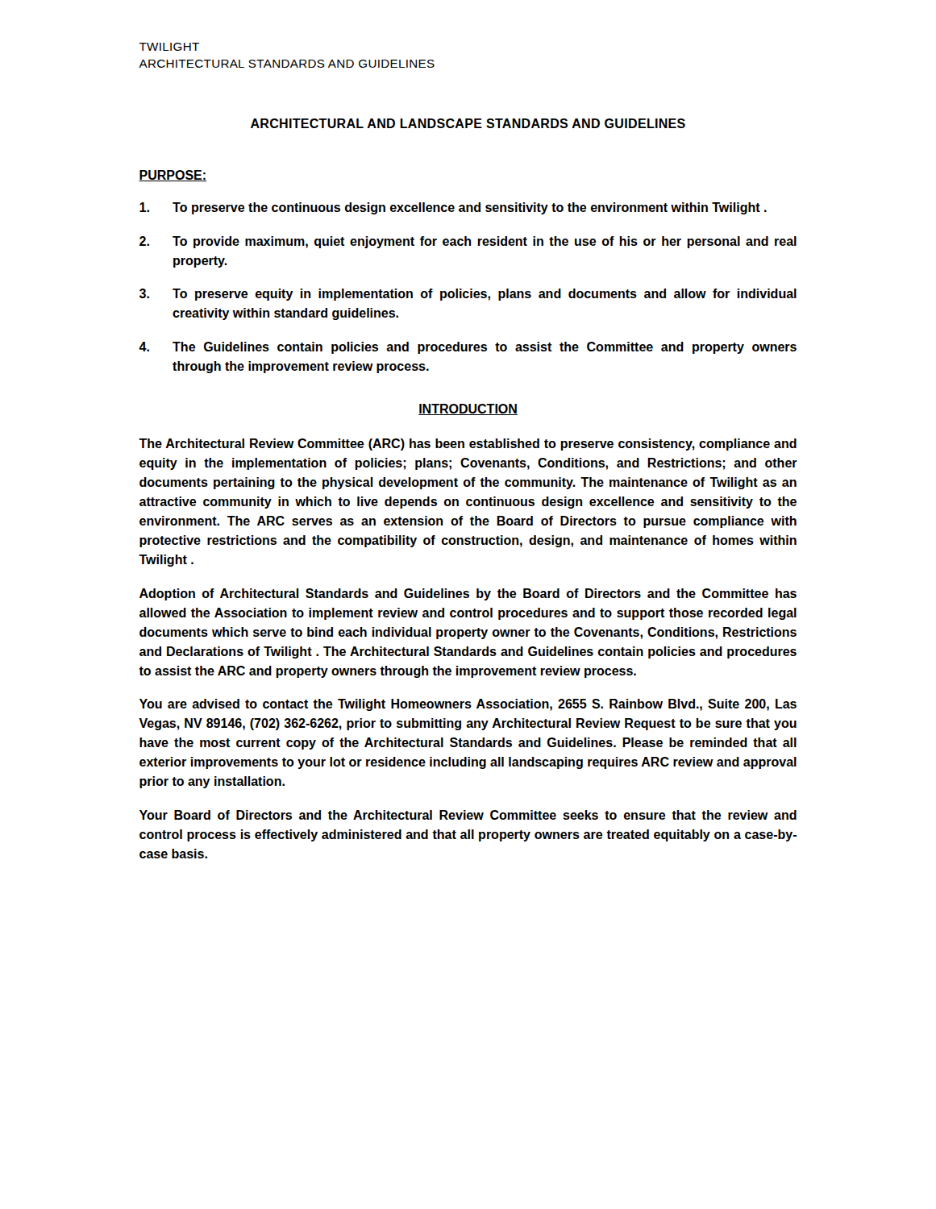TWILIGHT
ARCHITECTURAL STANDARDS AND GUIDELINES
ARCHITECTURAL AND LANDSCAPE STANDARDS AND GUIDELINES
PURPOSE:
To preserve the continuous design excellence and sensitivity to the environment within Twilight .
To provide maximum, quiet enjoyment for each resident in the use of his or her personal and real property.
To preserve equity in implementation of policies, plans and documents and allow for individual creativity within standard guidelines.
The Guidelines contain policies and procedures to assist the Committee and property owners through the improvement review process.
INTRODUCTION
The Architectural Review Committee (ARC) has been established to preserve consistency, compliance and equity in the implementation of policies; plans; Covenants, Conditions, and Restrictions; and other documents pertaining to the physical development of the community. The maintenance of Twilight as an attractive community in which to live depends on continuous design excellence and sensitivity to the environment. The ARC serves as an extension of the Board of Directors to pursue compliance with protective restrictions and the compatibility of construction, design, and maintenance of homes within Twilight .
Adoption of Architectural Standards and Guidelines by the Board of Directors and the Committee has allowed the Association to implement review and control procedures and to support those recorded legal documents which serve to bind each individual property owner to the Covenants, Conditions, Restrictions and Declarations of Twilight . The Architectural Standards and Guidelines contain policies and procedures to assist the ARC and property owners through the improvement review process.
You are advised to contact the Twilight Homeowners Association, 2655 S. Rainbow Blvd., Suite 200, Las Vegas, NV 89146, (702) 362-6262, prior to submitting any Architectural Review Request to be sure that you have the most current copy of the Architectural Standards and Guidelines. Please be reminded that all exterior improvements to your lot or residence including all landscaping requires ARC review and approval prior to any installation.
Your Board of Directors and the Architectural Review Committee seeks to ensure that the review and control process is effectively administered and that all property owners are treated equitably on a case-by-case basis.